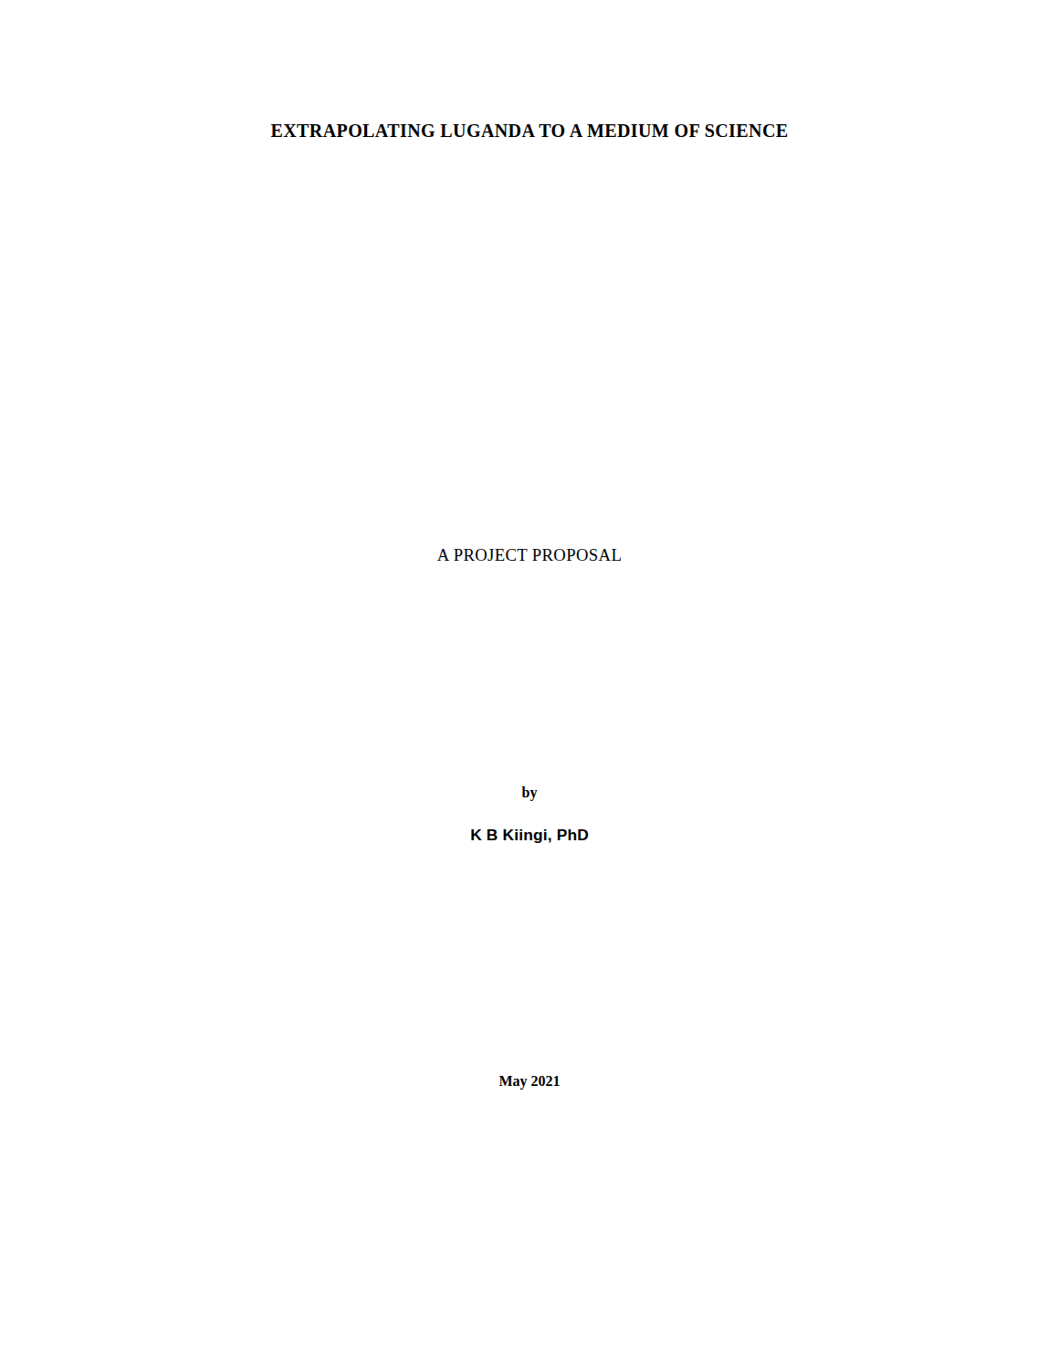EXTRAPOLATING LUGANDA TO A MEDIUM OF SCIENCE
A PROJECT PROPOSAL
by
K B Kiingi, PhD
May 2021